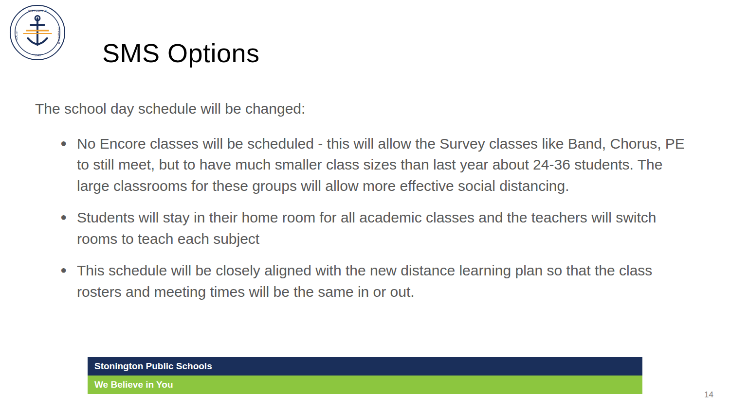THE TOWN OF 1649 SEAL OF CONNECTICUT
SMS Options
The school day schedule will be changed:
No Encore classes will be scheduled - this will allow the Survey classes like Band, Chorus, PE to still meet, but to have much smaller class sizes than last year about 24-36 students. The large classrooms for these groups will allow more effective social distancing.
Students will stay in their home room for all academic classes and the teachers will switch rooms to teach each subject
This schedule will be closely aligned with the new distance learning plan so that the class rosters and meeting times will be the same in or out.
Stonington Public Schools
We Believe in You
14